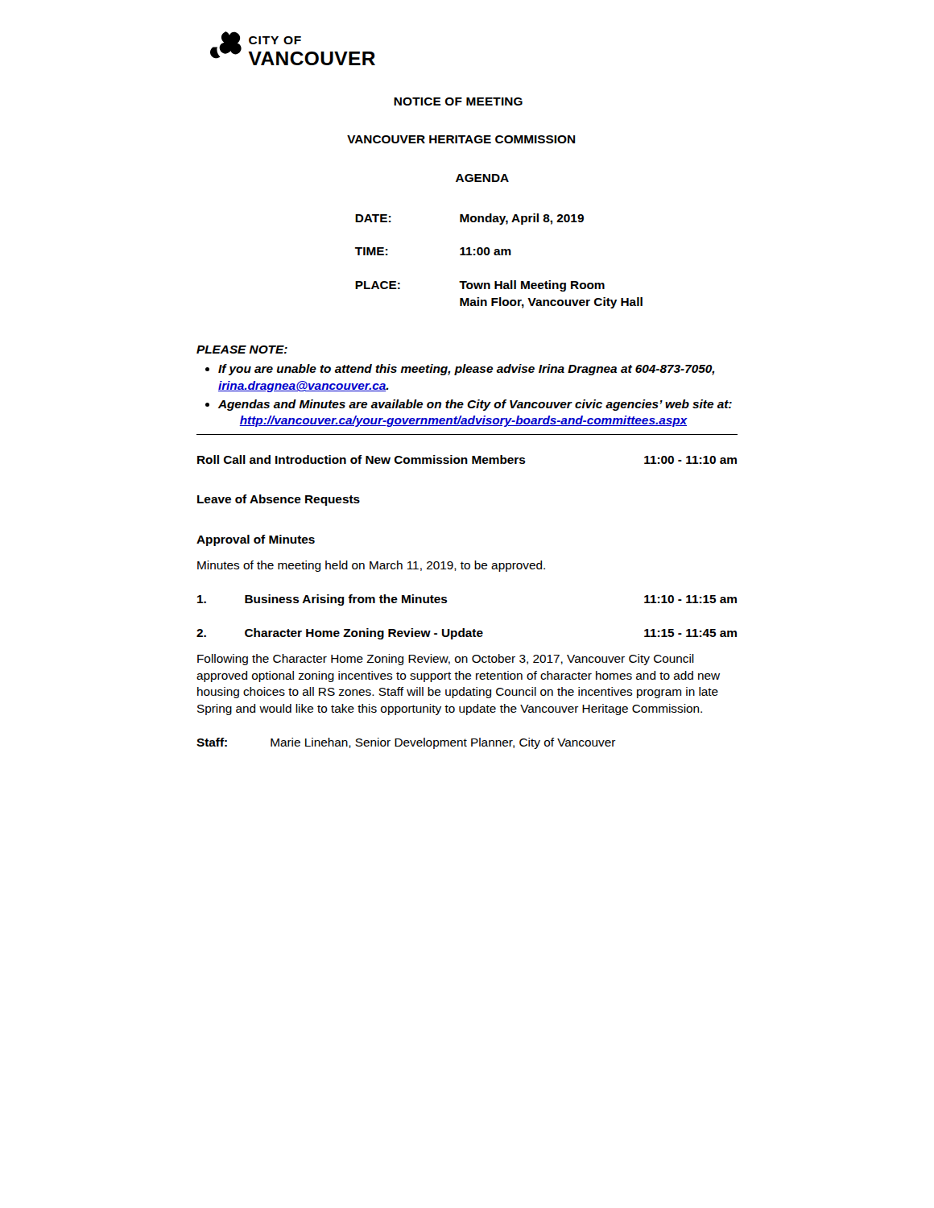CITY OF VANCOUVER
NOTICE OF MEETING
VANCOUVER HERITAGE COMMISSION
AGENDA
| DATE: | Monday, April 8, 2019 |
| TIME: | 11:00 am |
| PLACE: | Town Hall Meeting Room Main Floor, Vancouver City Hall |
PLEASE NOTE:
If you are unable to attend this meeting, please advise Irina Dragnea at 604-873-7050, irina.dragnea@vancouver.ca.
Agendas and Minutes are available on the City of Vancouver civic agencies’ web site at:
http://vancouver.ca/your-government/advisory-boards-and-committees.aspx
Roll Call and Introduction of New Commission Members 11:00 - 11:10 am
Leave of Absence Requests
Approval of Minutes
Minutes of the meeting held on March 11, 2019, to be approved.
1. Business Arising from the Minutes 11:10 - 11:15 am
2. Character Home Zoning Review - Update 11:15 - 11:45 am
Following the Character Home Zoning Review, on October 3, 2017, Vancouver City Council approved optional zoning incentives to support the retention of character homes and to add new housing choices to all RS zones. Staff will be updating Council on the incentives program in late Spring and would like to take this opportunity to update the Vancouver Heritage Commission.
Staff: Marie Linehan, Senior Development Planner, City of Vancouver